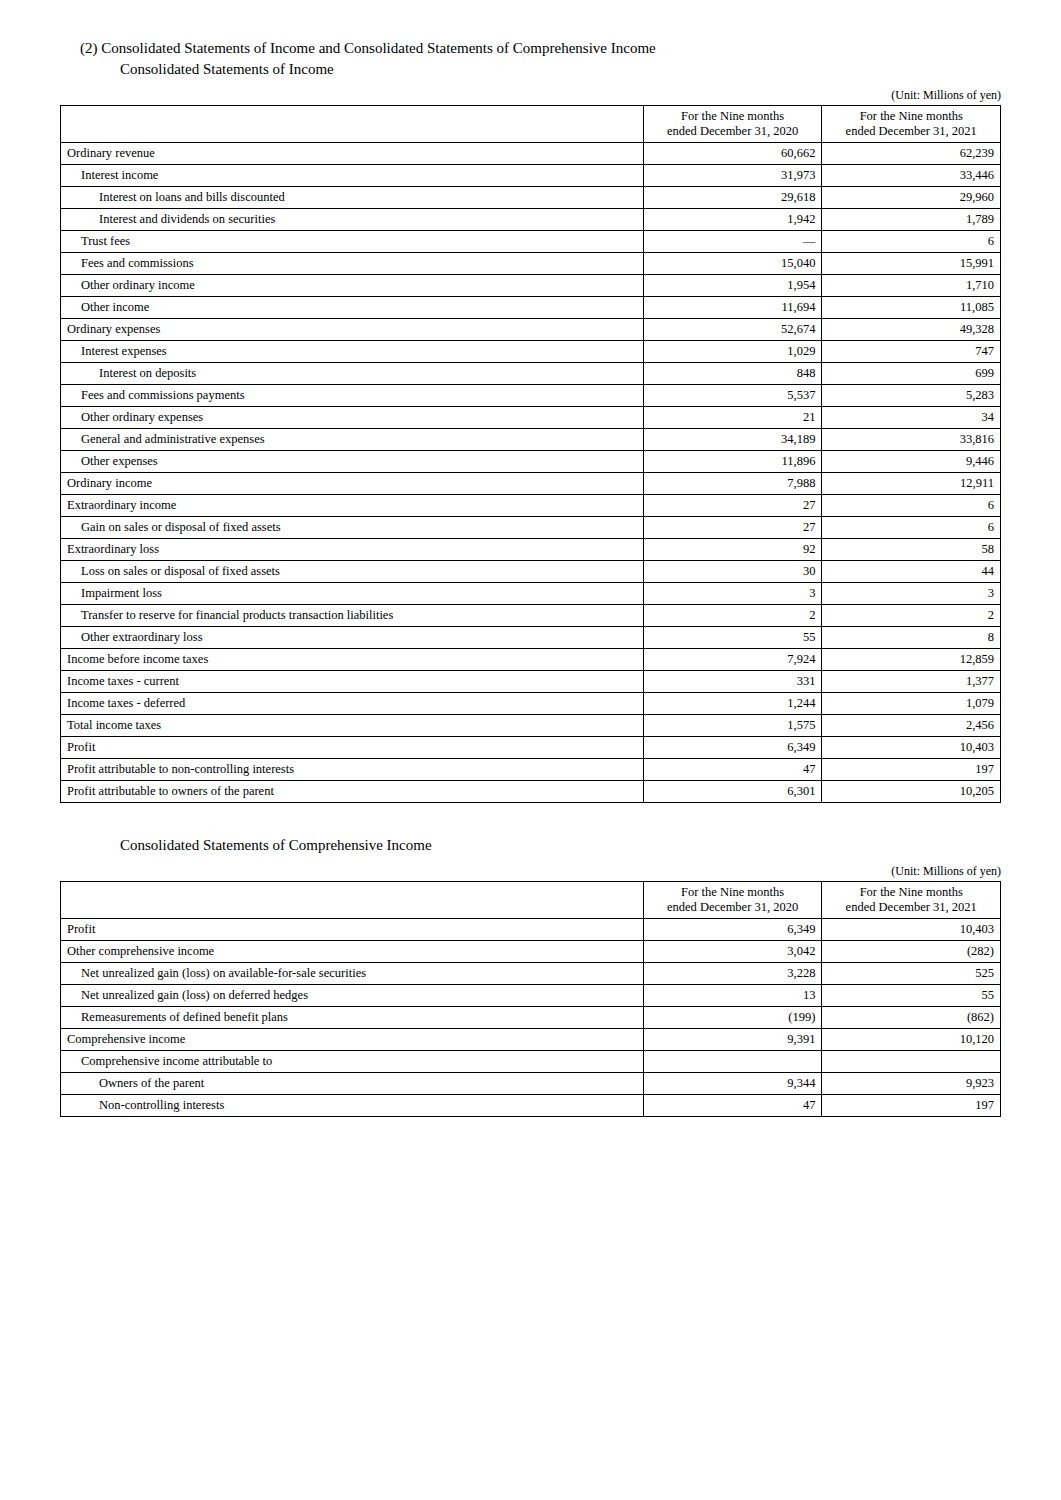(2) Consolidated Statements of Income and Consolidated Statements of Comprehensive Income
Consolidated Statements of Income
(Unit: Millions of yen)
| | For the Nine months ended December 31, 2020 | For the Nine months ended December 31, 2021 |
| --- | --- | --- |
| Ordinary revenue | 60,662 | 62,239 |
| Interest income | 31,973 | 33,446 |
| Interest on loans and bills discounted | 29,618 | 29,960 |
| Interest and dividends on securities | 1,942 | 1,789 |
| Trust fees | — | 6 |
| Fees and commissions | 15,040 | 15,991 |
| Other ordinary income | 1,954 | 1,710 |
| Other income | 11,694 | 11,085 |
| Ordinary expenses | 52,674 | 49,328 |
| Interest expenses | 1,029 | 747 |
| Interest on deposits | 848 | 699 |
| Fees and commissions payments | 5,537 | 5,283 |
| Other ordinary expenses | 21 | 34 |
| General and administrative expenses | 34,189 | 33,816 |
| Other expenses | 11,896 | 9,446 |
| Ordinary income | 7,988 | 12,911 |
| Extraordinary income | 27 | 6 |
| Gain on sales or disposal of fixed assets | 27 | 6 |
| Extraordinary loss | 92 | 58 |
| Loss on sales or disposal of fixed assets | 30 | 44 |
| Impairment loss | 3 | 3 |
| Transfer to reserve for financial products transaction liabilities | 2 | 2 |
| Other extraordinary loss | 55 | 8 |
| Income before income taxes | 7,924 | 12,859 |
| Income taxes - current | 331 | 1,377 |
| Income taxes - deferred | 1,244 | 1,079 |
| Total income taxes | 1,575 | 2,456 |
| Profit | 6,349 | 10,403 |
| Profit attributable to non-controlling interests | 47 | 197 |
| Profit attributable to owners of the parent | 6,301 | 10,205 |
Consolidated Statements of Comprehensive Income
(Unit: Millions of yen)
| | For the Nine months ended December 31, 2020 | For the Nine months ended December 31, 2021 |
| --- | --- | --- |
| Profit | 6,349 | 10,403 |
| Other comprehensive income | 3,042 | (282) |
| Net unrealized gain (loss) on available-for-sale securities | 3,228 | 525 |
| Net unrealized gain (loss) on deferred hedges | 13 | 55 |
| Remeasurements of defined benefit plans | (199) | (862) |
| Comprehensive income | 9,391 | 10,120 |
| Comprehensive income attributable to | | |
| Owners of the parent | 9,344 | 9,923 |
| Non-controlling interests | 47 | 197 |